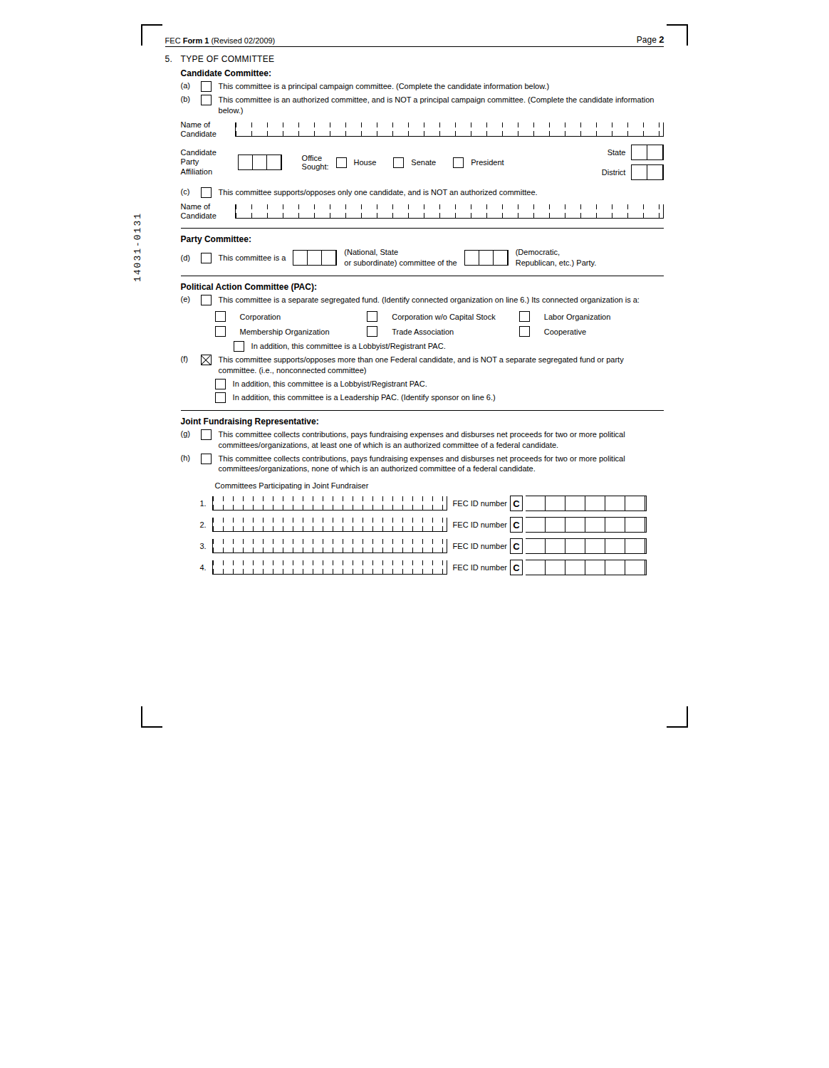14031-0131
FEC Form 1 (Revised 02/2009)
Page 2
5. TYPE OF COMMITTEE
Candidate Committee:
(a)
This committee is a principal campaign committee. (Complete the candidate information below.)
(b)
This committee is an authorized committee, and is NOT a principal campaign committee. (Complete the candidate information below.)
Name of
Candidate
Candidate
Party Affiliation
Office
Sought:
House
Senate
President
State
District
(c)
This committee supports/opposes only one candidate, and is NOT an authorized committee.
Name of
Candidate
Party Committee:
(d)
This committee is a (National, State
or subordinate) committee of the (Democratic,
Republican, etc.) Party.
Political Action Committee (PAC):
(e)
This committee is a separate segregated fund. (Identify connected organization on line 6.) Its connected organization is a:
Corporation
Corporation w/o Capital Stock
Labor Organization
Membership Organization
Trade Association
Cooperative
In addition, this committee is a Lobbyist/Registrant PAC.
(f)
This committee supports/opposes more than one Federal candidate, and is NOT a separate segregated fund or party committee. (i.e., nonconnected committee)
In addition, this committee is a Lobbyist/Registrant PAC.
In addition, this committee is a Leadership PAC. (Identify sponsor on line 6.)
Joint Fundraising Representative:
(g)
This committee collects contributions, pays fundraising expenses and disburses net proceeds for two or more political committees/organizations, at least one of which is an authorized committee of a federal candidate.
(h)
This committee collects contributions, pays fundraising expenses and disburses net proceeds for two or more political committees/organizations, none of which is an authorized committee of a federal candidate.
Committees Participating in Joint Fundraiser
1.
FEC ID number C
2.
FEC ID number C
3.
FEC ID number C
4.
FEC ID number C